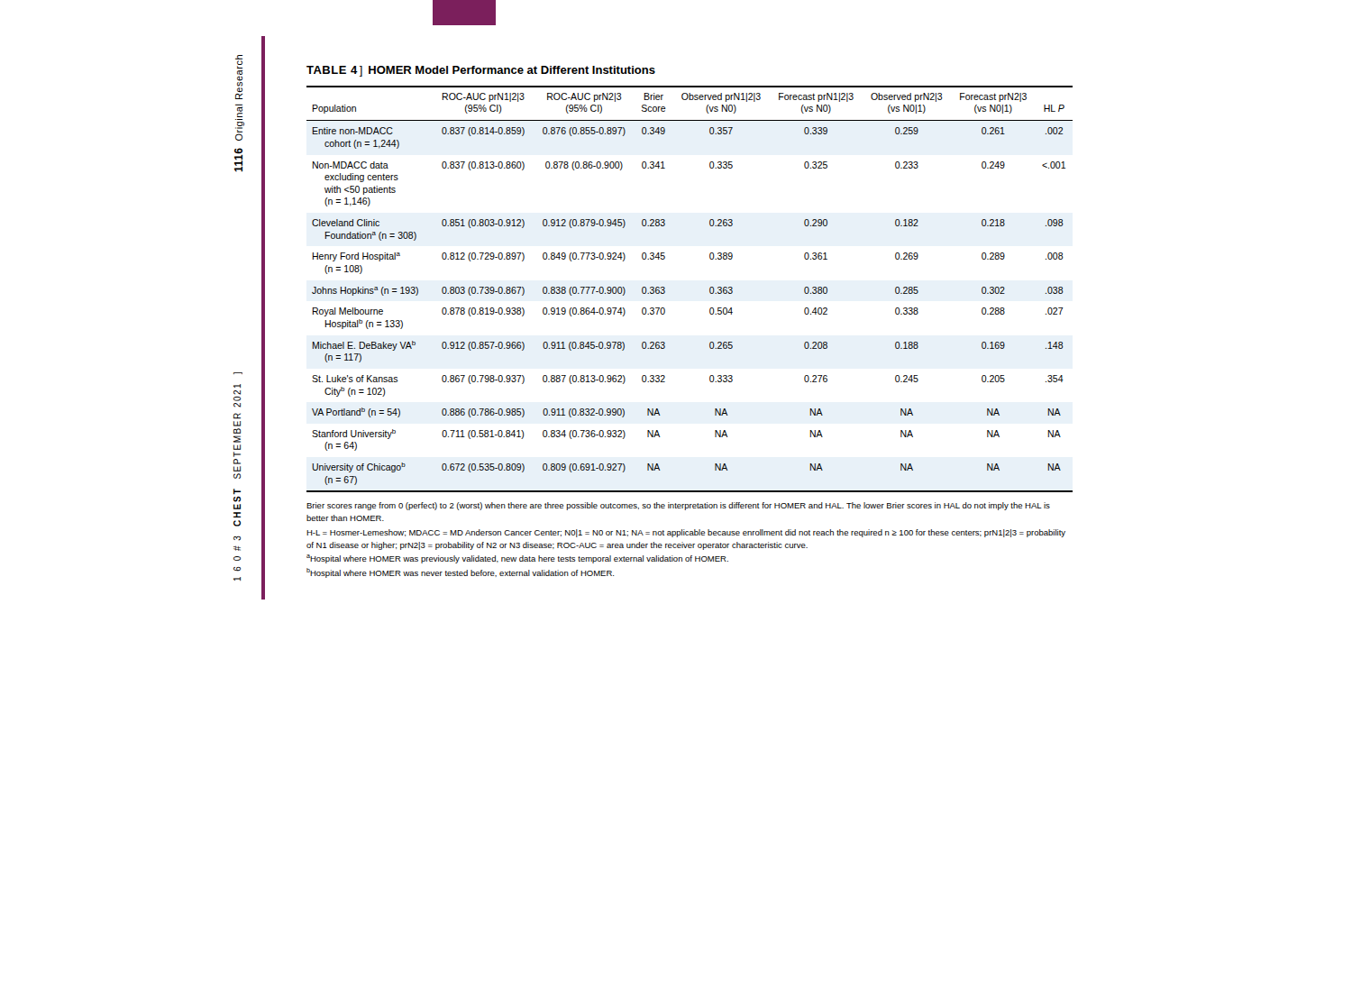1116 Original Research
1 6 0 # 3 CHEST SEPTEMBER 2021 ]
TABLE 4] HOMER Model Performance at Different Institutions
| Population | ROC-AUC prN1/2/3 (95% CI) | ROC-AUC prN2/3 (95% CI) | Brier Score | Observed prN1/2/3 (vs N0) | Forecast prN1/2/3 (vs N0) | Observed prN2/3 (vs N0/1) | Forecast prN2/3 (vs N0/1) | HL P |
| --- | --- | --- | --- | --- | --- | --- | --- | --- |
| Entire non-MDACC cohort (n = 1,244) | 0.837 (0.814-0.859) | 0.876 (0.855-0.897) | 0.349 | 0.357 | 0.339 | 0.259 | 0.261 | .002 |
| Non-MDACC data excluding centers with <50 patients (n = 1,146) | 0.837 (0.813-0.860) | 0.878 (0.86-0.900) | 0.341 | 0.335 | 0.325 | 0.233 | 0.249 | <.001 |
| Cleveland Clinic Foundation a (n = 308) | 0.851 (0.803-0.912) | 0.912 (0.879-0.945) | 0.283 | 0.263 | 0.290 | 0.182 | 0.218 | .098 |
| Henry Ford Hospital a (n = 108) | 0.812 (0.729-0.897) | 0.849 (0.773-0.924) | 0.345 | 0.389 | 0.361 | 0.269 | 0.289 | .008 |
| Johns Hopkins a (n = 193) | 0.803 (0.739-0.867) | 0.838 (0.777-0.900) | 0.363 | 0.363 | 0.380 | 0.285 | 0.302 | .038 |
| Royal Melbourne Hospital b (n = 133) | 0.878 (0.819-0.938) | 0.919 (0.864-0.974) | 0.370 | 0.504 | 0.402 | 0.338 | 0.288 | .027 |
| Michael E. DeBakey VA b (n = 117) | 0.912 (0.857-0.966) | 0.911 (0.845-0.978) | 0.263 | 0.265 | 0.208 | 0.188 | 0.169 | .148 |
| St. Luke's of Kansas City b (n = 102) | 0.867 (0.798-0.937) | 0.887 (0.813-0.962) | 0.332 | 0.333 | 0.276 | 0.245 | 0.205 | .354 |
| VA Portland b (n = 54) | 0.886 (0.786-0.985) | 0.911 (0.832-0.990) | NA | NA | NA | NA | NA | NA |
| Stanford University b (n = 64) | 0.711 (0.581-0.841) | 0.834 (0.736-0.932) | NA | NA | NA | NA | NA | NA |
| University of Chicago b (n = 67) | 0.672 (0.535-0.809) | 0.809 (0.691-0.927) | NA | NA | NA | NA | NA | NA |
Brier scores range from 0 (perfect) to 2 (worst) when there are three possible outcomes, so the interpretation is different for HOMER and HAL. The lower Brier scores in HAL do not imply the HAL is better than HOMER.
H-L = Hosmer-Lemeshow; MDACC = MD Anderson Cancer Center; N0|1 = N0 or N1; NA = not applicable because enrollment did not reach the required n ≥ 100 for these centers; prN1|2|3 = probability of N1 disease or higher; prN2|3 = probability of N2 or N3 disease; ROC-AUC = area under the receiver operator characteristic curve.
aHospital where HOMER was previously validated, new data here tests temporal external validation of HOMER.
bHospital where HOMER was never tested before, external validation of HOMER.